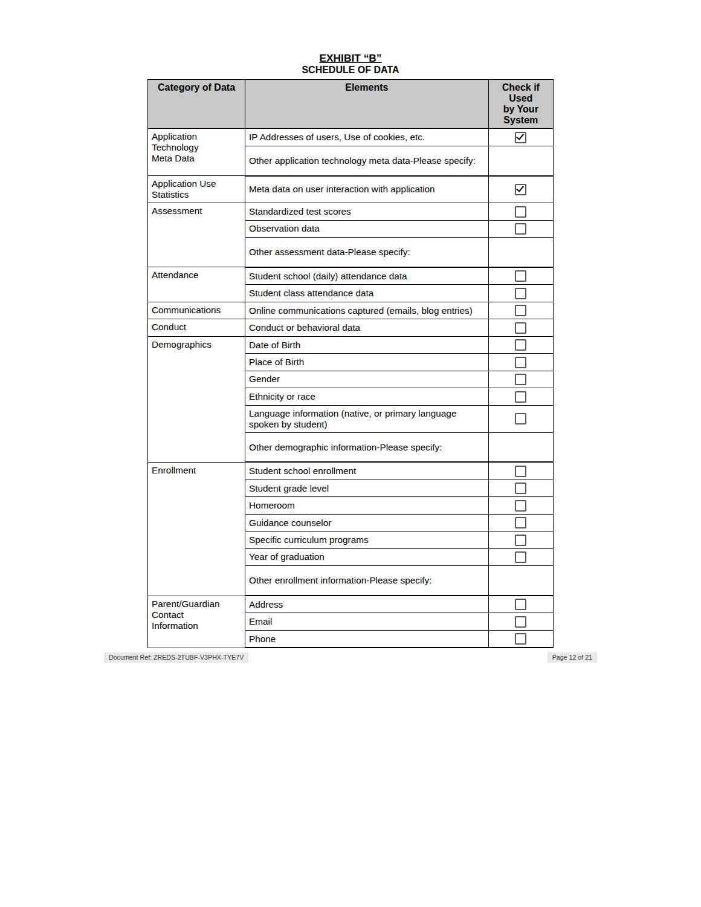EXHIBIT “B”
SCHEDULE OF DATA
| Category of Data | Elements | Check if Used by Your System |
| --- | --- | --- |
| Application Technology Meta Data | IP Addresses of users, Use of cookies, etc. | |
| Other application technology meta data-Please specify: | |
| Application Use Statistics | Meta data on user interaction with application | |
| Assessment | Standardized test scores | |
| Observation data | |
| Other assessment data-Please specify: | |
| Attendance | Student school (daily) attendance data | |
| Student class attendance data | |
| Communications | Online communications captured (emails, blog entries) | |
| Conduct | Conduct or behavioral data | |
| Demographics | Date of Birth | |
| Place of Birth | |
| Gender | |
| Ethnicity or race | |
| Language information (native, or primary language spoken by student) | |
| Other demographic information-Please specify: | |
| Enrollment | Student school enrollment | |
| Student grade level | |
| Homeroom | |
| Guidance counselor | |
| Specific curriculum programs | |
| Year of graduation | |
| Other enrollment information-Please specify: | |
| Parent/Guardian Contact Information | Address | |
| Email | |
| Phone | |
Document Ref: ZREDS-2TUBF-V3PHX-TYE7V
Page 12 of 21